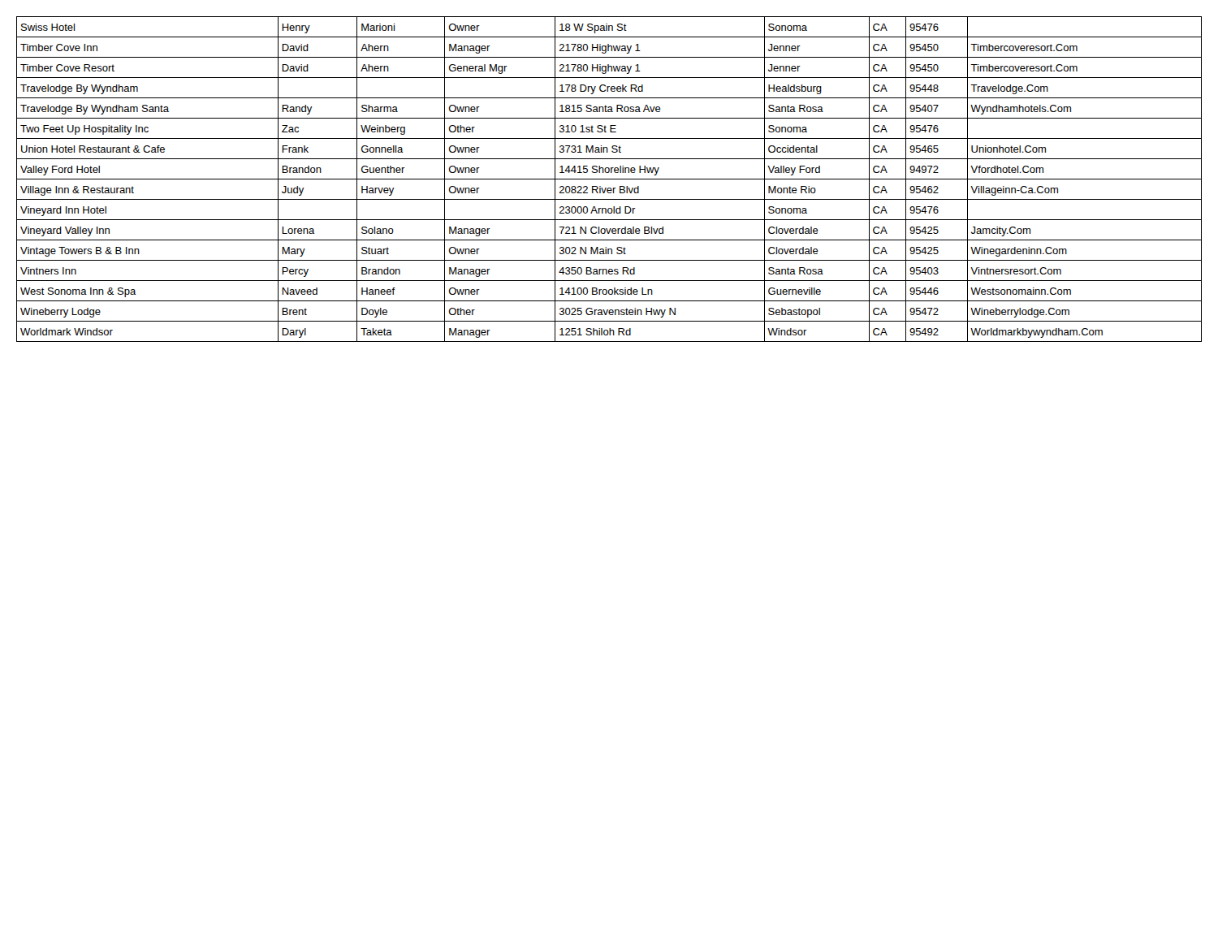| Swiss Hotel | Henry | Marioni | Owner | 18 W Spain St | Sonoma | CA | 95476 | |
| Timber Cove Inn | David | Ahern | Manager | 21780 Highway 1 | Jenner | CA | 95450 | Timbercoveresort.Com |
| Timber Cove Resort | David | Ahern | General Mgr | 21780 Highway 1 | Jenner | CA | 95450 | Timbercoveresort.Com |
| Travelodge By Wyndham | | | | 178 Dry Creek Rd | Healdsburg | CA | 95448 | Travelodge.Com |
| Travelodge By Wyndham Santa | Randy | Sharma | Owner | 1815 Santa Rosa Ave | Santa Rosa | CA | 95407 | Wyndhamhotels.Com |
| Two Feet Up Hospitality Inc | Zac | Weinberg | Other | 310 1st St E | Sonoma | CA | 95476 | |
| Union Hotel Restaurant & Cafe | Frank | Gonnella | Owner | 3731 Main St | Occidental | CA | 95465 | Unionhotel.Com |
| Valley Ford Hotel | Brandon | Guenther | Owner | 14415 Shoreline Hwy | Valley Ford | CA | 94972 | Vfordhotel.Com |
| Village Inn & Restaurant | Judy | Harvey | Owner | 20822 River Blvd | Monte Rio | CA | 95462 | Villageinn-Ca.Com |
| Vineyard Inn Hotel | | | | 23000 Arnold Dr | Sonoma | CA | 95476 | |
| Vineyard Valley Inn | Lorena | Solano | Manager | 721 N Cloverdale Blvd | Cloverdale | CA | 95425 | Jamcity.Com |
| Vintage Towers B & B Inn | Mary | Stuart | Owner | 302 N Main St | Cloverdale | CA | 95425 | Winegardeninn.Com |
| Vintners Inn | Percy | Brandon | Manager | 4350 Barnes Rd | Santa Rosa | CA | 95403 | Vintnersresort.Com |
| West Sonoma Inn & Spa | Naveed | Haneef | Owner | 14100 Brookside Ln | Guerneville | CA | 95446 | Westsonomainn.Com |
| Wineberry Lodge | Brent | Doyle | Other | 3025 Gravenstein Hwy N | Sebastopol | CA | 95472 | Wineberrylodge.Com |
| Worldmark Windsor | Daryl | Taketa | Manager | 1251 Shiloh Rd | Windsor | CA | 95492 | Worldmarkbywyndham.Com |